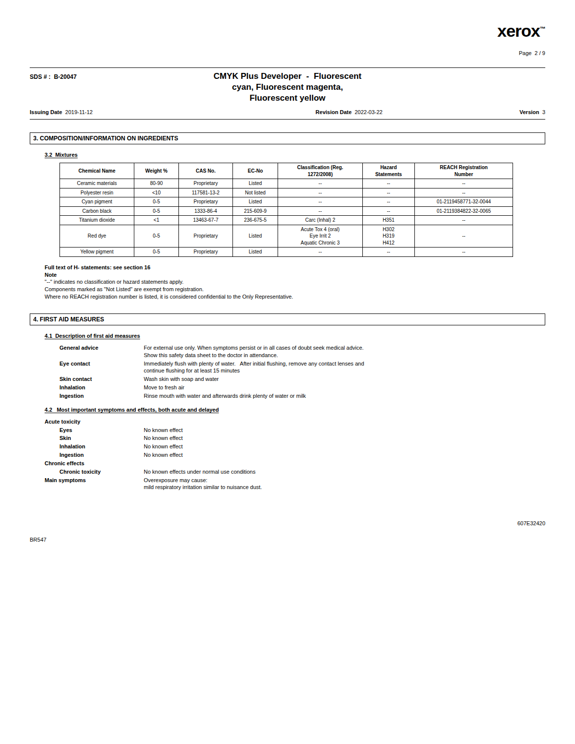xerox™
Page 2 / 9
SDS # : B-20047
CMYK Plus Developer - Fluorescent
cyan, Fluorescent magenta,
Fluorescent yellow
Issuing Date 2019-11-12
Revision Date 2022-03-22
Version 3
3. COMPOSITION/INFORMATION ON INGREDIENTS
3.2 Mixtures
| Chemical Name | Weight % | CAS No. | EC-No | Classification (Reg. 1272/2008) | Hazard Statements | REACH Registration Number |
| --- | --- | --- | --- | --- | --- | --- |
| Ceramic materials | 80-90 | Proprietary | Listed | -- | -- | -- |
| Polyester resin | <10 | 117581-13-2 | Not listed | -- | -- | -- |
| Cyan pigment | 0-5 | Proprietary | Listed | -- | -- | 01-2119458771-32-0044 |
| Carbon black | 0-5 | 1333-86-4 | 215-609-9 | -- | -- | 01-2119384822-32-0065 |
| Titanium dioxide | <1 | 13463-67-7 | 236-675-5 | Carc (Inhal) 2 | H351 | -- |
| Red dye | 0-5 | Proprietary | Listed | Acute Tox 4 (oral) Eye Irrit 2 Aquatic Chronic 3 | H302 H319 H412 | -- |
| Yellow pigment | 0-5 | Proprietary | Listed | -- | -- | -- |
Full text of H- statements: see section 16
Note
"--" indicates no classification or hazard statements apply.
Components marked as "Not Listed" are exempt from registration.
Where no REACH registration number is listed, it is considered confidential to the Only Representative.
4. FIRST AID MEASURES
4.1 Description of first aid measures
General advice
For external use only. When symptoms persist or in all cases of doubt seek medical advice.
Show this safety data sheet to the doctor in attendance.
Eye contact
Immediately flush with plenty of water. After initial flushing, remove any contact lenses and
continue flushing for at least 15 minutes
Skin contact
Wash skin with soap and water
Inhalation
Move to fresh air
Ingestion
Rinse mouth with water and afterwards drink plenty of water or milk
4.2 Most important symptoms and effects, both acute and delayed
Acute toxicity
Eyes
No known effect
Skin
No known effect
Inhalation
No known effect
Ingestion
No known effect
Chronic effects
Chronic toxicity
No known effects under normal use conditions
Main symptoms
Overexposure may cause:
mild respiratory irritation similar to nuisance dust.
607E32420
BR547